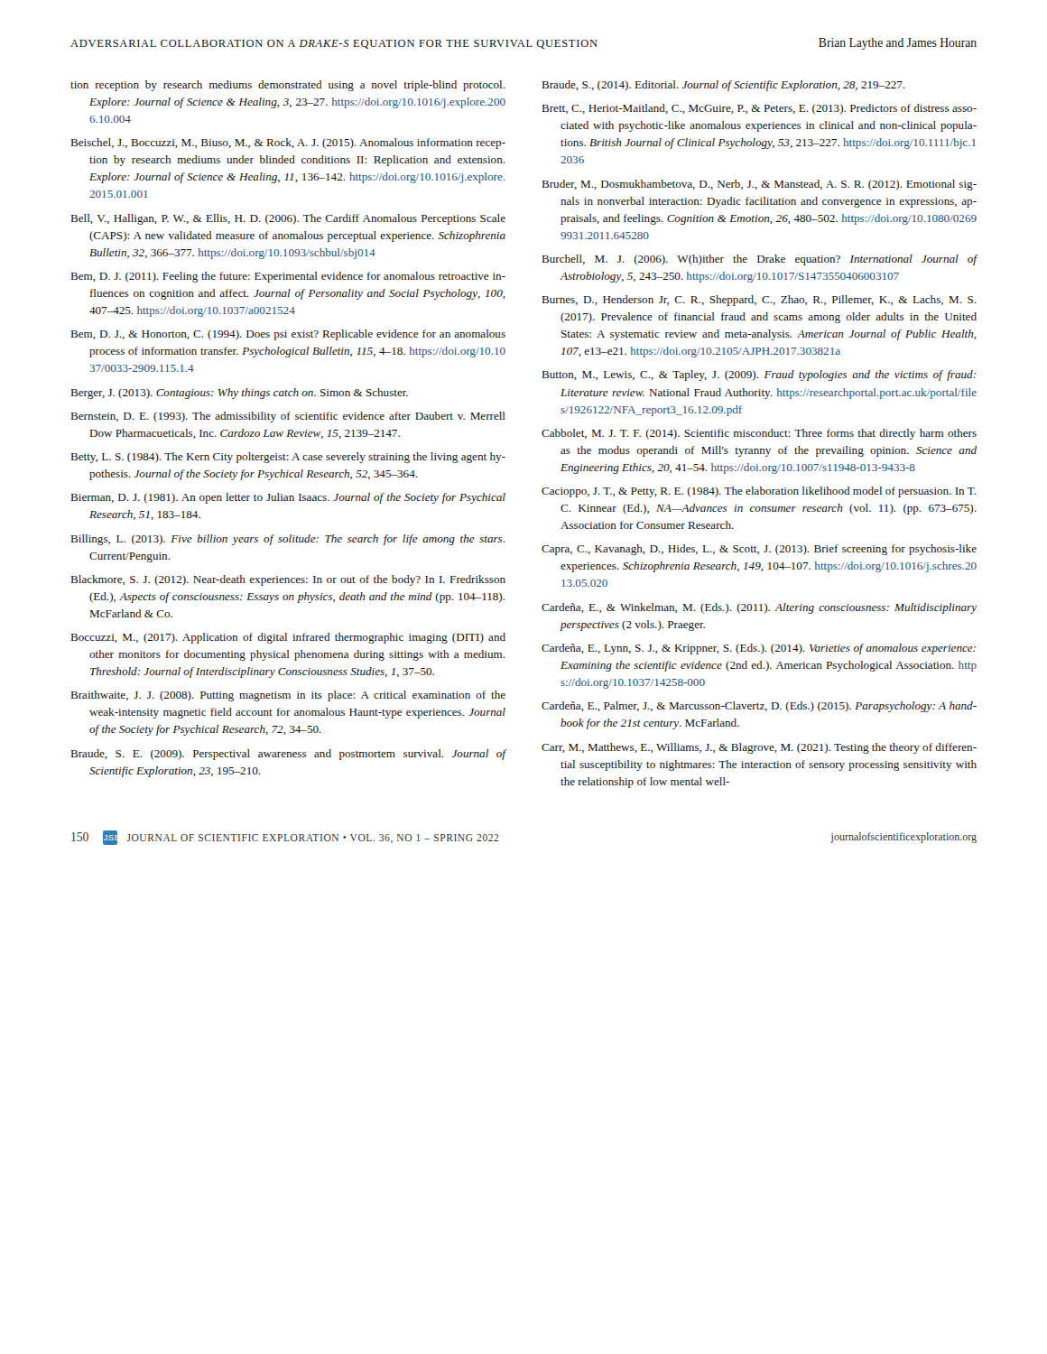Adversarial Collaboration on a Drake-S Equation for the Survival Question Brian Laythe and James Houran
tion reception by research mediums demonstrated using a novel triple-blind protocol. Explore: Journal of Science & Healing, 3, 23–27. https://doi.org/10.1016/j.explore.2006.10.004
Beischel, J., Boccuzzi, M., Biuso, M., & Rock, A. J. (2015). Anomalous information reception by research mediums under blinded conditions II: Replication and extension. Explore: Journal of Science & Healing, 11, 136–142. https://doi.org/10.1016/j.explore.2015.01.001
Bell, V., Halligan, P. W., & Ellis, H. D. (2006). The Cardiff Anomalous Perceptions Scale (CAPS): A new validated measure of anomalous perceptual experience. Schizophrenia Bulletin, 32, 366–377. https://doi.org/10.1093/schbul/sbj014
Bem, D. J. (2011). Feeling the future: Experimental evidence for anomalous retroactive influences on cognition and affect. Journal of Personality and Social Psychology, 100, 407–425. https://doi.org/10.1037/a0021524
Bem, D. J., & Honorton, C. (1994). Does psi exist? Replicable evidence for an anomalous process of information transfer. Psychological Bulletin, 115, 4–18. https://doi.org/10.1037/0033-2909.115.1.4
Berger, J. (2013). Contagious: Why things catch on. Simon & Schuster.
Bernstein, D. E. (1993). The admissibility of scientific evidence after Daubert v. Merrell Dow Pharmacueticals, Inc. Cardozo Law Review, 15, 2139–2147.
Betty, L. S. (1984). The Kern City poltergeist: A case severely straining the living agent hypothesis. Journal of the Society for Psychical Research, 52, 345–364.
Bierman, D. J. (1981). An open letter to Julian Isaacs. Journal of the Society for Psychical Research, 51, 183–184.
Billings, L. (2013). Five billion years of solitude: The search for life among the stars. Current/Penguin.
Blackmore, S. J. (2012). Near-death experiences: In or out of the body? In I. Fredriksson (Ed.), Aspects of consciousness: Essays on physics, death and the mind (pp. 104–118). McFarland & Co.
Boccuzzi, M., (2017). Application of digital infrared thermographic imaging (DITI) and other monitors for documenting physical phenomena during sittings with a medium. Threshold: Journal of Interdisciplinary Consciousness Studies, 1, 37–50.
Braithwaite, J. J. (2008). Putting magnetism in its place: A critical examination of the weak-intensity magnetic field account for anomalous Haunt-type experiences. Journal of the Society for Psychical Research, 72, 34–50.
Braude, S. E. (2009). Perspectival awareness and postmortem survival. Journal of Scientific Exploration, 23, 195–210.
Braude, S., (2014). Editorial. Journal of Scientific Exploration, 28, 219–227.
Brett, C., Heriot-Maitland, C., McGuire, P., & Peters, E. (2013). Predictors of distress associated with psychotic-like anomalous experiences in clinical and non-clinical populations. British Journal of Clinical Psychology, 53, 213–227. https://doi.org/10.1111/bjc.12036
Bruder, M., Dosmukhambetova, D., Nerb, J., & Manstead, A. S. R. (2012). Emotional signals in nonverbal interaction: Dyadic facilitation and convergence in expressions, appraisals, and feelings. Cognition & Emotion, 26, 480–502. https://doi.org/10.1080/02699931.2011.645280
Burchell, M. J. (2006). W(h)ither the Drake equation? International Journal of Astrobiology, 5, 243–250. https://doi.org/10.1017/S1473550406003107
Burnes, D., Henderson Jr, C. R., Sheppard, C., Zhao, R., Pillemer, K., & Lachs, M. S. (2017). Prevalence of financial fraud and scams among older adults in the United States: A systematic review and meta-analysis. American Journal of Public Health, 107, e13–e21. https://doi.org/10.2105/AJPH.2017.303821a
Button, M., Lewis, C., & Tapley, J. (2009). Fraud typologies and the victims of fraud: Literature review. National Fraud Authority. https://researchportal.port.ac.uk/portal/files/1926122/NFA_report3_16.12.09.pdf
Cabbolet, M. J. T. F. (2014). Scientific misconduct: Three forms that directly harm others as the modus operandi of Mill's tyranny of the prevailing opinion. Science and Engineering Ethics, 20, 41–54. https://doi.org/10.1007/s11948-013-9433-8
Cacioppo, J. T., & Petty, R. E. (1984). The elaboration likelihood model of persuasion. In T. C. Kinnear (Ed.), NA—Advances in consumer research (vol. 11). (pp. 673–675). Association for Consumer Research.
Capra, C., Kavanagh, D., Hides, L., & Scott, J. (2013). Brief screening for psychosis-like experiences. Schizophrenia Research, 149, 104–107. https://doi.org/10.1016/j.schres.2013.05.020
Cardeña, E., & Winkelman, M. (Eds.). (2011). Altering consciousness: Multidisciplinary perspectives (2 vols.). Praeger.
Cardeña, E., Lynn, S. J., & Krippner, S. (Eds.). (2014). Varieties of anomalous experience: Examining the scientific evidence (2nd ed.). American Psychological Association. https://doi.org/10.1037/14258-000
Cardeña, E., Palmer, J., & Marcusson-Clavertz, D. (Eds.) (2015). Parapsychology: A handbook for the 21st century. McFarland.
Carr, M., Matthews, E., Williams, J., & Blagrove, M. (2021). Testing the theory of differential susceptibility to nightmares: The interaction of sensory processing sensitivity with the relationship of low mental well-
150 JSE Journal of Scientific Exploration • Vol. 36, No 1 – Spring 2022 journalofscientificexploration.org